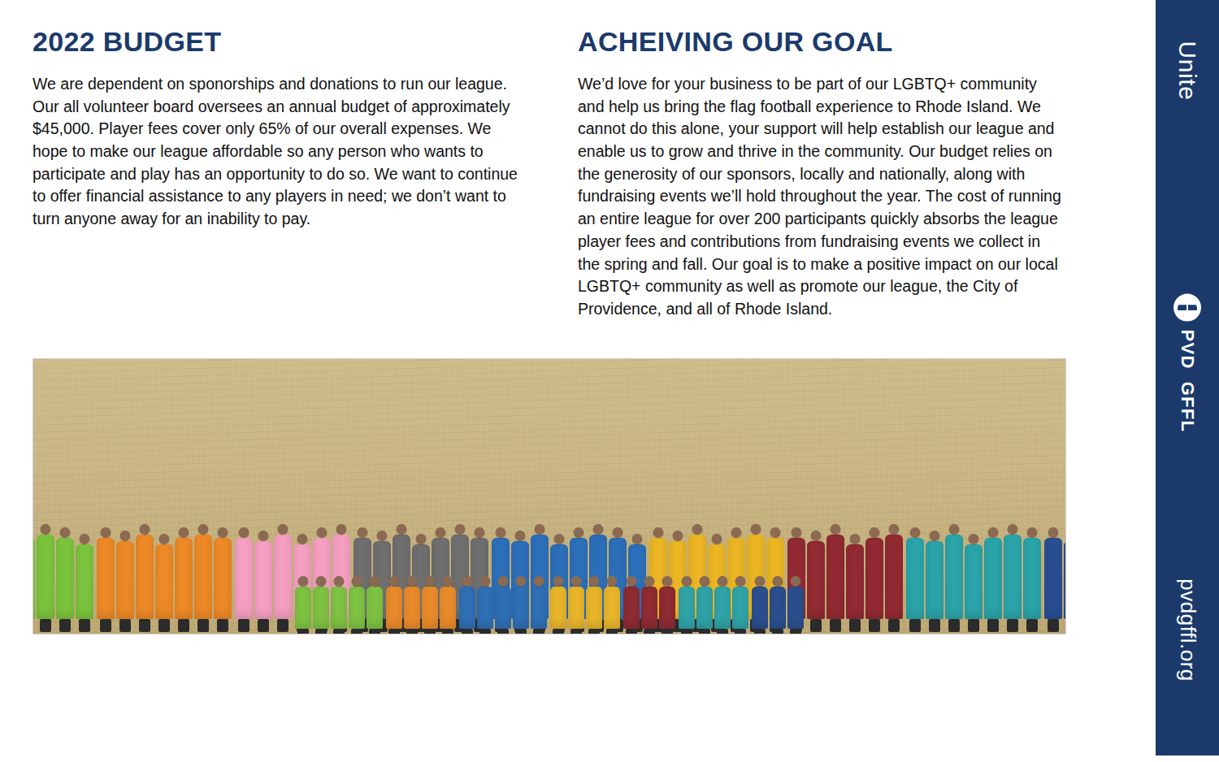2022 Budget
We are dependent on sponorships and donations to run our league. Our all volunteer board oversees an annual budget of approximately $45,000. Player fees cover only 65% of our overall expenses. We hope to make our league affordable so any person who wants to participate and play has an opportunity to do so. We want to continue to offer financial assistance to any players in need; we don’t want to turn anyone away for an inability to pay.
Acheiving Our Goal
We’d love for your business to be part of our LGBTQ+ community and help us bring the flag football experience to Rhode Island. We cannot do this alone, your support will help establish our league and enable us to grow and thrive in the community. Our budget relies on the generosity of our sponsors, locally and nationally, along with fundraising events we’ll hold throughout the year. The cost of running an entire league for over 200 participants quickly absorbs the league player fees and contributions from fundraising events we collect in the spring and fall. Our goal is to make a positive impact on our local LGBTQ+ community as well as promote our league, the City of Providence, and all of Rhode Island.
League group photo
Unite PVD GFFL pvdgffl.org